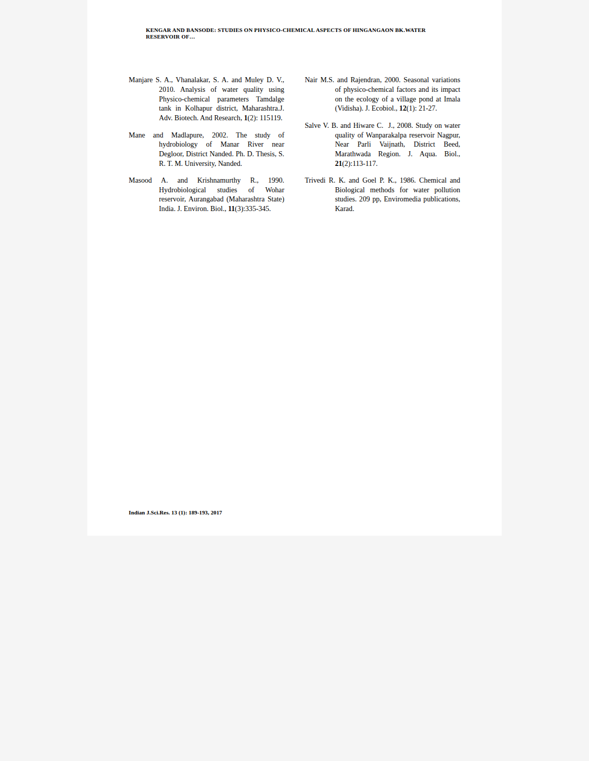KENGAR AND BANSODE: STUDIES ON PHYSICO-CHEMICAL ASPECTS OF HINGANGAON BK.WATER RESERVOIR OF…
Manjare S. A., Vhanalakar, S. A. and Muley D. V., 2010. Analysis of water quality using Physico-chemical parameters Tamdalge tank in Kolhapur district, Maharashtra.J. Adv. Biotech. And Research, 1(2): 115119.
Mane and Madlapure, 2002. The study of hydrobiology of Manar River near Degloor, District Nanded. Ph. D. Thesis, S. R. T. M. University, Nanded.
Masood A. and Krishnamurthy R., 1990. Hydrobiological studies of Wohar reservoir, Aurangabad (Maharashtra State) India. J. Environ. Biol., 11(3):335-345.
Nair M.S. and Rajendran, 2000. Seasonal variations of physico-chemical factors and its impact on the ecology of a village pond at Imala (Vidisha). J. Ecobiol., 12(1): 21-27.
Salve V. B. and Hiware C. J., 2008. Study on water quality of Wanparakalpa reservoir Nagpur, Near Parli Vaijnath, District Beed, Marathwada Region. J. Aqua. Biol., 21(2):113-117.
Trivedi R. K. and Goel P. K., 1986. Chemical and Biological methods for water pollution studies. 209 pp, Enviromedia publications, Karad.
Indian J.Sci.Res. 13 (1): 189-193, 2017